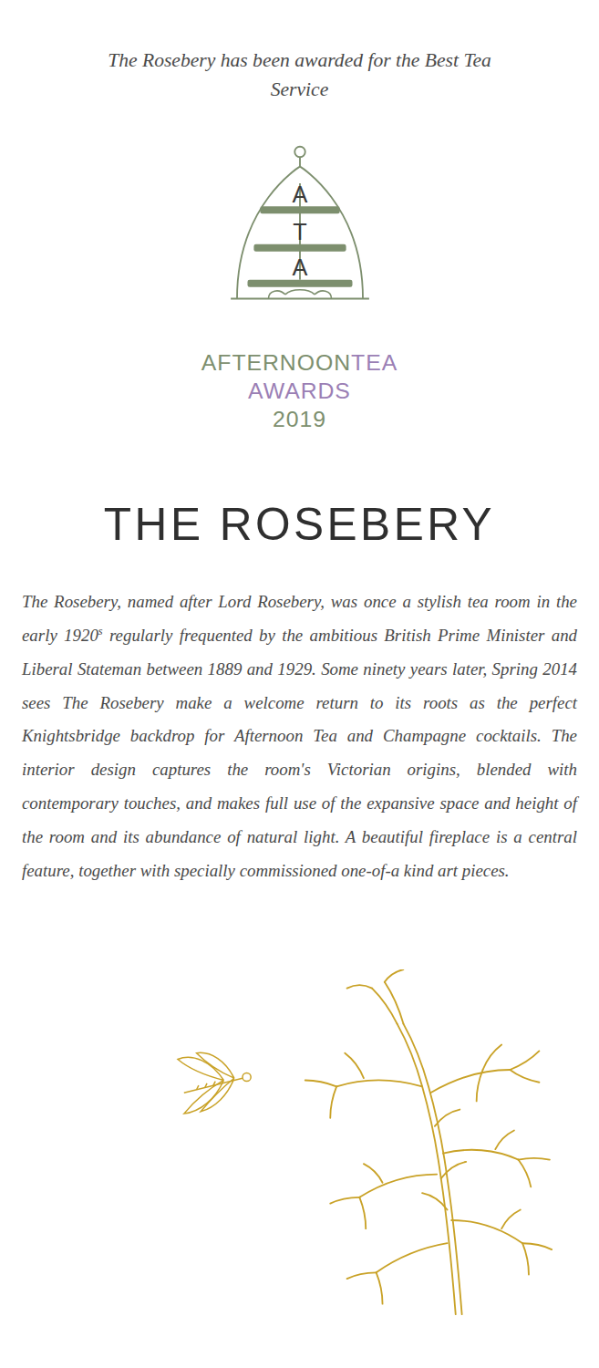The Rosebery has been awarded for the Best Tea Service
A T A
AFTERNOON TEA
AWARDS
2019
The Rosebery
The Rosebery, named after Lord Rosebery, was once a stylish tea room in the early 1920s regularly frequented by the ambitious British Prime Minister and Liberal Stateman between 1889 and 1929. Some ninety years later, Spring 2014 sees The Rosebery make a welcome return to its roots as the perfect Knightsbridge backdrop for Afternoon Tea and Champagne cocktails. The interior design captures the room's Victorian origins, blended with contemporary touches, and makes full use of the expansive space and height of the room and its abundance of natural light. A beautiful fireplace is a central feature, together with specially commissioned one-of-a kind art pieces.